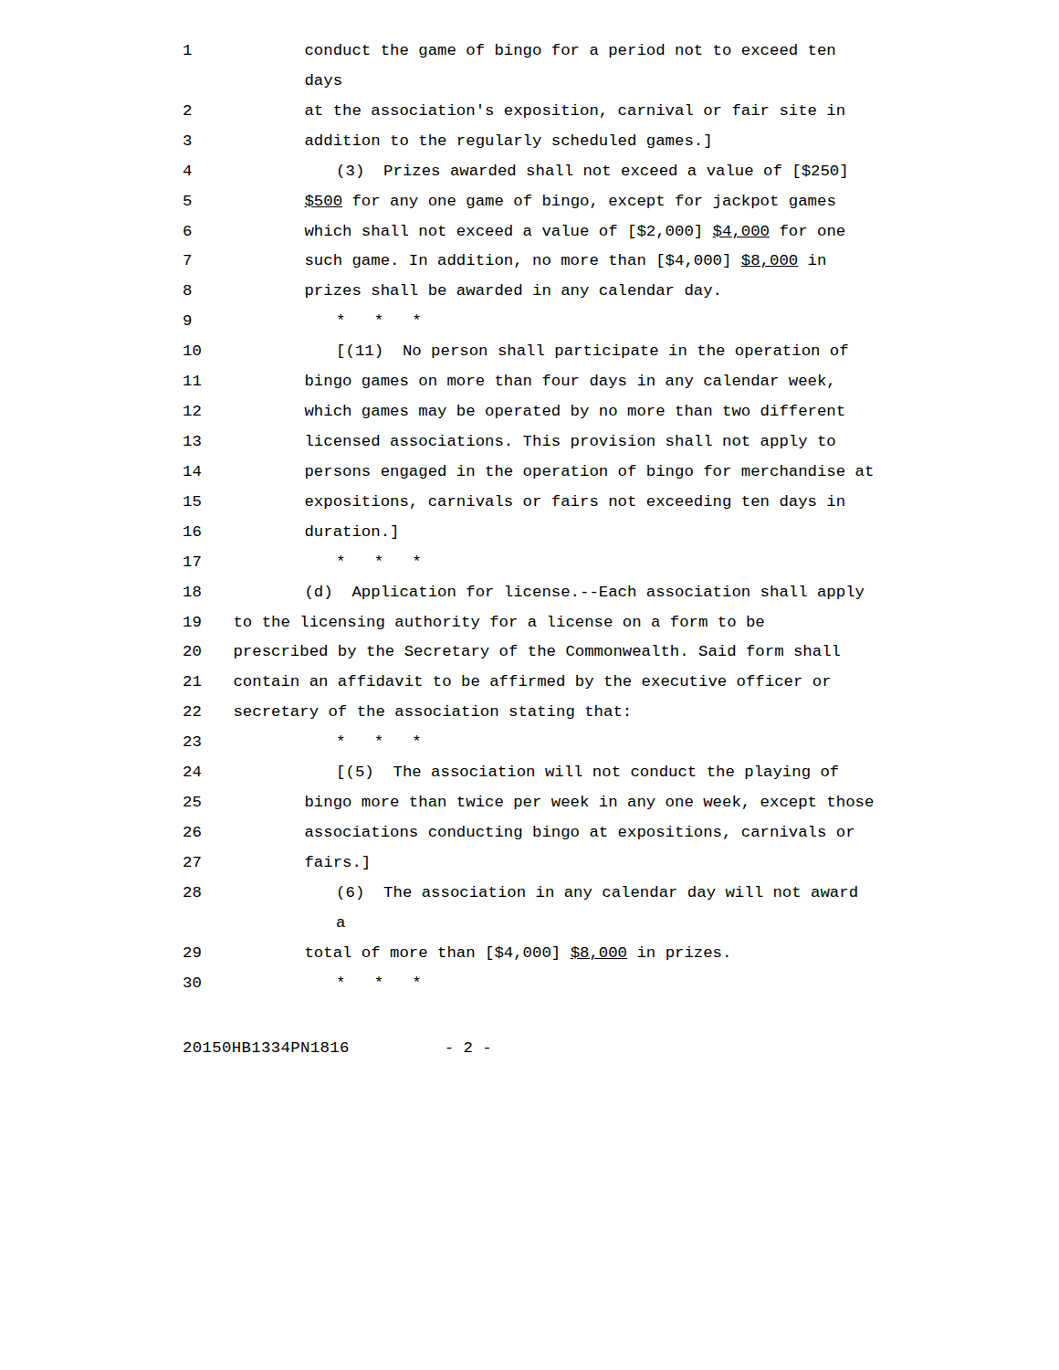1 conduct the game of bingo for a period not to exceed ten days
2 at the association's exposition, carnival or fair site in
3 addition to the regularly scheduled games.]
4(3) Prizes awarded shall not exceed a value of [$250]
5$500 for any one game of bingo, except for jackpot games
6 which shall not exceed a value of [$2,000] $4,000 for one
7 such game. In addition, no more than [$4,000] $8,000 in
8 prizes shall be awarded in any calendar day.
9* * *
10[(11) No person shall participate in the operation of
11 bingo games on more than four days in any calendar week,
12 which games may be operated by no more than two different
13 licensed associations. This provision shall not apply to
14 persons engaged in the operation of bingo for merchandise at
15 expositions, carnivals or fairs not exceeding ten days in
16 duration.]
17* * *
18(d) Application for license.--Each association shall apply
19 to the licensing authority for a license on a form to be
20 prescribed by the Secretary of the Commonwealth. Said form shall
21 contain an affidavit to be affirmed by the executive officer or
22 secretary of the association stating that:
23* * *
24[(5) The association will not conduct the playing of
25 bingo more than twice per week in any one week, except those
26 associations conducting bingo at expositions, carnivals or
27 fairs.]
28(6) The association in any calendar day will not award a
29 total of more than [$4,000] $8,000 in prizes.
30* * *
20150HB1334PN1816 - 2 -